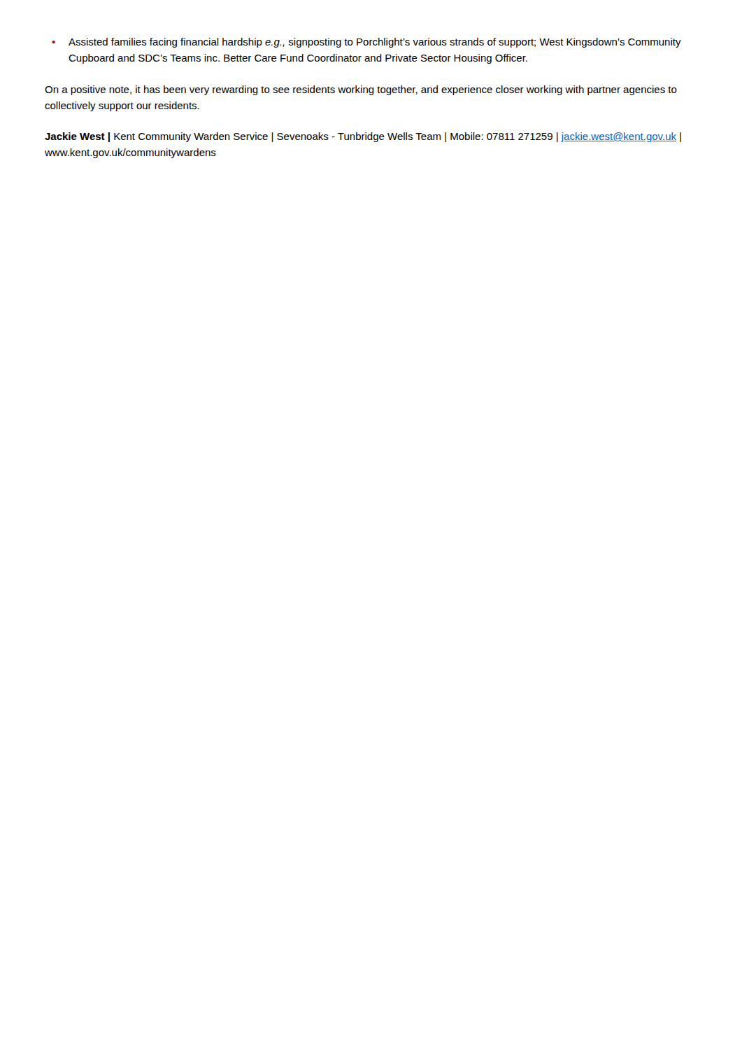Assisted families facing financial hardship e.g., signposting to Porchlight’s various strands of support; West Kingsdown’s Community Cupboard and SDC’s Teams inc. Better Care Fund Coordinator and Private Sector Housing Officer.
On a positive note, it has been very rewarding to see residents working together, and experience closer working with partner agencies to collectively support our residents.
Jackie West | Kent Community Warden Service | Sevenoaks - Tunbridge Wells Team | Mobile: 07811 271259 | jackie.west@kent.gov.uk | www.kent.gov.uk/communitywardens